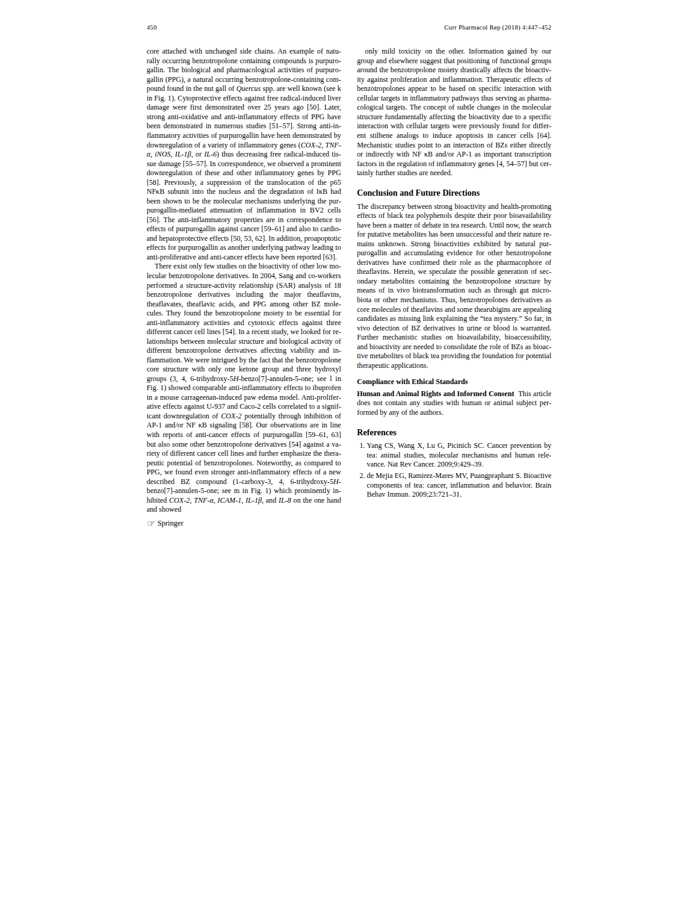450 Curr Pharmacol Rep (2018) 4:447–452
core attached with unchanged side chains. An example of naturally occurring benzotropolone containing compounds is purpurogallin. The biological and pharmacological activities of purpurogallin (PPG), a natural occurring benzotropolone-containing compound found in the nut gall of Quercus spp. are well known (see k in Fig. 1). Cytoprotective effects against free radical-induced liver damage were first demonstrated over 25 years ago [50]. Later, strong anti-oxidative and anti-inflammatory effects of PPG have been demonstrated in numerous studies [51–57]. Strong anti-inflammatory activities of purpurogallin have been demonstrated by downregulation of a variety of inflammatory genes (COX-2, TNF-α, iNOS, IL-1β, or IL-6) thus decreasing free radical-induced tissue damage [55–57]. In correspondence, we observed a prominent downregulation of these and other inflammatory genes by PPG [58]. Previously, a suppression of the translocation of the p65 NFκB subunit into the nucleus and the degradation of IκB had been shown to be the molecular mechanisms underlying the purpurogallin-mediated attenuation of inflammation in BV2 cells [56]. The anti-inflammatory properties are in correspondence to effects of purpurogallin against cancer [59–61] and also to cardio- and hepatoprotective effects [50, 53, 62]. In addition, proapoptotic effects for purpurogallin as another underlying pathway leading to anti-proliferative and anti-cancer effects have been reported [63].
There exist only few studies on the bioactivity of other low molecular benzotropolone derivatives. In 2004, Sang and co-workers performed a structure-activity relationship (SAR) analysis of 18 benzotropolone derivatives including the major theaflavins, theaflavates, theaflavic acids, and PPG among other BZ molecules. They found the benzotropolone moiety to be essential for anti-inflammatory activities and cytotoxic effects against three different cancer cell lines [54]. In a recent study, we looked for relationships between molecular structure and biological activity of different benzotropolone derivatives affecting viability and inflammation. We were intrigued by the fact that the benzotropolone core structure with only one ketone group and three hydroxyl groups (3, 4, 6-trihydroxy-5H-benzo[7]-annulen-5-one; see l in Fig. 1) showed comparable anti-inflammatory effects to ibuprofen in a mouse carrageenan-induced paw edema model. Anti-proliferative effects against U-937 and Caco-2 cells correlated to a significant downregulation of COX-2 potentially through inhibition of AP-1 and/or NF κB signaling [58]. Our observations are in line with reports of anti-cancer effects of purpurogallin [59–61, 63] but also some other benzotropolone derivatives [54] against a variety of different cancer cell lines and further emphasize the therapeutic potential of benzotropolones. Noteworthy, as compared to PPG, we found even stronger anti-inflammatory effects of a new described BZ compound (1-carboxy-3, 4, 6-trihydroxy-5H-benzo[7]-annulen-5-one; see m in Fig. 1) which prominently inhibited COX-2, TNF-α, ICAM-1, IL-1β, and IL-8 on the one hand and showed
only mild toxicity on the other. Information gained by our group and elsewhere suggest that positioning of functional groups around the benzotropolone moiety drastically affects the bioactivity against proliferation and inflammation. Therapeutic effects of benzotropolones appear to be based on specific interaction with cellular targets in inflammatory pathways thus serving as pharmacological targets. The concept of subtle changes in the molecular structure fundamentally affecting the bioactivity due to a specific interaction with cellular targets were previously found for different stilbene analogs to induce apoptosis in cancer cells [64]. Mechanistic studies point to an interaction of BZs either directly or indirectly with NF κB and/or AP-1 as important transcription factors in the regulation of inflammatory genes [4, 54–57] but certainly further studies are needed.
Conclusion and Future Directions
The discrepancy between strong bioactivity and health-promoting effects of black tea polyphenols despite their poor bioavailability have been a matter of debate in tea research. Until now, the search for putative metabolites has been unsuccessful and their nature remains unknown. Strong bioactivities exhibited by natural purpurogallin and accumulating evidence for other benzotropolone derivatives have confirmed their role as the pharmacophore of theaflavins. Herein, we speculate the possible generation of secondary metabolites containing the benzotropolone structure by means of in vivo biotransformation such as through gut microbiota or other mechanisms. Thus, benzotropolones derivatives as core molecules of theaflavins and some thearubigins are appealing candidates as missing link explaining the “tea mystery.” So far, in vivo detection of BZ derivatives in urine or blood is warranted. Further mechanistic studies on bioavailability, bioaccessibility, and bioactivity are needed to consolidate the role of BZs as bioactive metabolites of black tea providing the foundation for potential therapeutic applications.
Compliance with Ethical Standards
Human and Animal Rights and Informed Consent This article does not contain any studies with human or animal subject performed by any of the authors.
References
Yang CS, Wang X, Lu G, Picinich SC. Cancer prevention by tea: animal studies, molecular mechanisms and human relevance. Nat Rev Cancer. 2009;9:429–39.
de Mejia EG, Ramirez-Mares MV, Puangpraphant S. Bioactive components of tea: cancer, inflammation and behavior. Brain Behav Immun. 2009;23:721–31.
☞ Springer